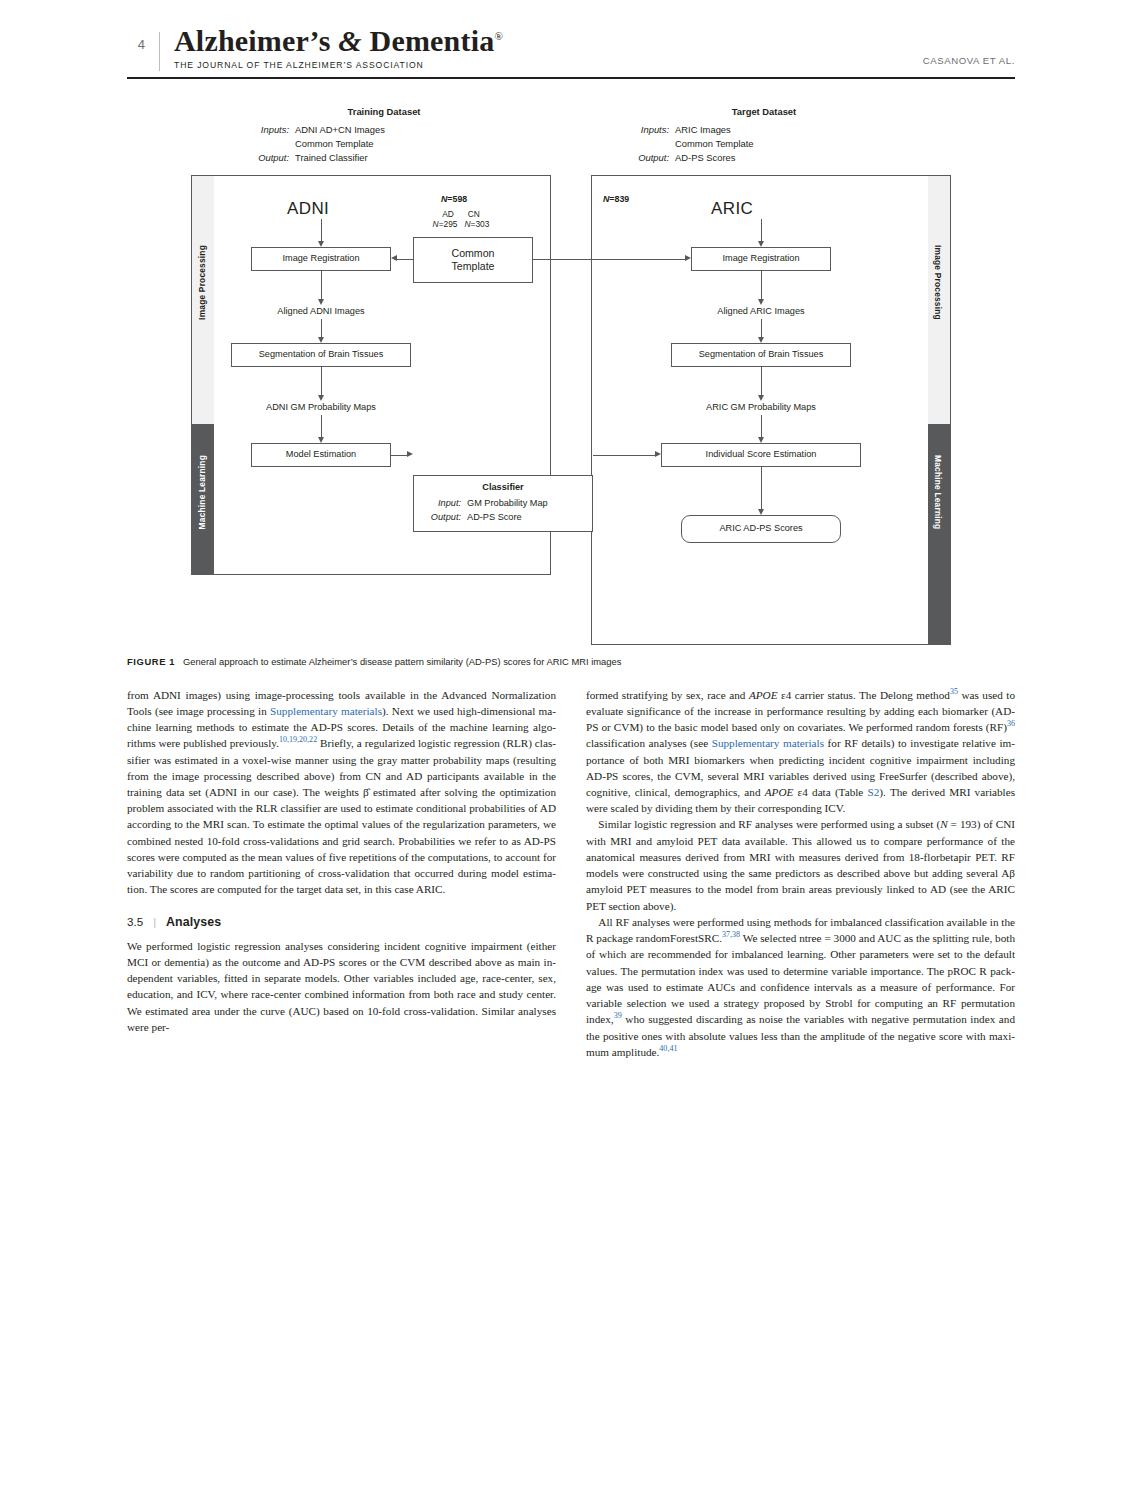4
Alzheimer’s & Dementia®
The Journal of the Alzheimer’s Association
Casanova et al.
Training Dataset
Inputs:
ADNI AD+CN Images Common Template
Output:
Trained Classifier
Target Dataset
Inputs:
ARIC Images Common Template
Output:
AD-PS Scores
Image Processing
Machine Learning
Image Processing
Machine Learning
ADNI
N=598
AD CN
N=295 N=303
Image Registration
Aligned ADNI Images
Segmentation of Brain Tissues
ADNI GM Probability Maps
Model Estimation
N=839
ARIC
Image Registration
Aligned ARIC Images
Segmentation of Brain Tissues
ARIC GM Probability Maps
Individual Score Estimation
ARIC AD-PS Scores
Common
Template
Classifier
Input:
GM Probability Map
Output:
AD-PS Score
FIGURE 1 General approach to estimate Alzheimer’s disease pattern similarity (AD-PS) scores for ARIC MRI images
from ADNI images) using image-processing tools available in the Advanced Normalization Tools (see image processing in Supplementary materials). Next we used high-dimensional machine learning methods to estimate the AD-PS scores. Details of the machine learning algorithms were published previously.10,19,20,22 Briefly, a regularized logistic regression (RLR) classifier was estimated in a voxel-wise manner using the gray matter probability maps (resulting from the image processing described above) from CN and AD participants available in the training data set (ADNI in our case). The weights β̂ estimated after solving the optimization problem associated with the RLR classifier are used to estimate conditional probabilities of AD according to the MRI scan. To estimate the optimal values of the regularization parameters, we combined nested 10-fold cross-validations and grid search. Probabilities we refer to as AD-PS scores were computed as the mean values of five repetitions of the computations, to account for variability due to random partitioning of cross-validation that occurred during model estimation. The scores are computed for the target data set, in this case ARIC.
3.5|Analyses
We performed logistic regression analyses considering incident cognitive impairment (either MCI or dementia) as the outcome and AD-PS scores or the CVM described above as main independent variables, fitted in separate models. Other variables included age, race-center, sex, education, and ICV, where race-center combined information from both race and study center. We estimated area under the curve (AUC) based on 10-fold cross-validation. Similar analyses were per-
formed stratifying by sex, race and APOE ε4 carrier status. The Delong method35 was used to evaluate significance of the increase in performance resulting by adding each biomarker (AD-PS or CVM) to the basic model based only on covariates. We performed random forests (RF)36 classification analyses (see Supplementary materials for RF details) to investigate relative importance of both MRI biomarkers when predicting incident cognitive impairment including AD-PS scores, the CVM, several MRI variables derived using FreeSurfer (described above), cognitive, clinical, demographics, and APOE ε4 data (Table S2). The derived MRI variables were scaled by dividing them by their corresponding ICV.
Similar logistic regression and RF analyses were performed using a subset (N = 193) of CNI with MRI and amyloid PET data available. This allowed us to compare performance of the anatomical measures derived from MRI with measures derived from 18-florbetapir PET. RF models were constructed using the same predictors as described above but adding several Aβ amyloid PET measures to the model from brain areas previously linked to AD (see the ARIC PET section above).
All RF analyses were performed using methods for imbalanced classification available in the R package randomForestSRC.37,38 We selected ntree = 3000 and AUC as the splitting rule, both of which are recommended for imbalanced learning. Other parameters were set to the default values. The permutation index was used to determine variable importance. The pROC R package was used to estimate AUCs and confidence intervals as a measure of performance. For variable selection we used a strategy proposed by Strobl for computing an RF permutation index,39 who suggested discarding as noise the variables with negative permutation index and the positive ones with absolute values less than the amplitude of the negative score with maximum amplitude.40,41